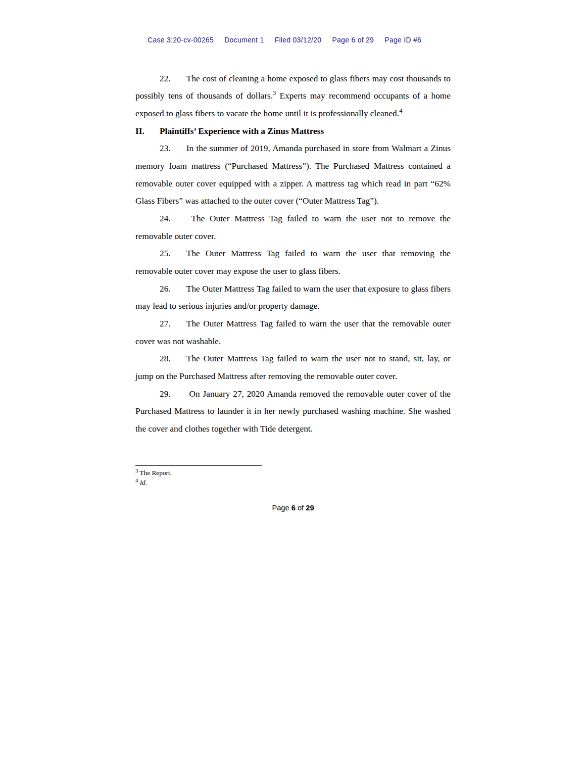Case 3:20-cv-00265 Document 1 Filed 03/12/20 Page 6 of 29 Page ID #6
22. The cost of cleaning a home exposed to glass fibers may cost thousands to possibly tens of thousands of dollars.3 Experts may recommend occupants of a home exposed to glass fibers to vacate the home until it is professionally cleaned.4
II. Plaintiffs’ Experience with a Zinus Mattress
23. In the summer of 2019, Amanda purchased in store from Walmart a Zinus memory foam mattress (“Purchased Mattress”). The Purchased Mattress contained a removable outer cover equipped with a zipper. A mattress tag which read in part “62% Glass Fibers” was attached to the outer cover (“Outer Mattress Tag”).
24. The Outer Mattress Tag failed to warn the user not to remove the removable outer cover.
25. The Outer Mattress Tag failed to warn the user that removing the removable outer cover may expose the user to glass fibers.
26. The Outer Mattress Tag failed to warn the user that exposure to glass fibers may lead to serious injuries and/or property damage.
27. The Outer Mattress Tag failed to warn the user that the removable outer cover was not washable.
28. The Outer Mattress Tag failed to warn the user not to stand, sit, lay, or jump on the Purchased Mattress after removing the removable outer cover.
29. On January 27, 2020 Amanda removed the removable outer cover of the Purchased Mattress to launder it in her newly purchased washing machine. She washed the cover and clothes together with Tide detergent.
3 The Report.
4 Id.
Page 6 of 29